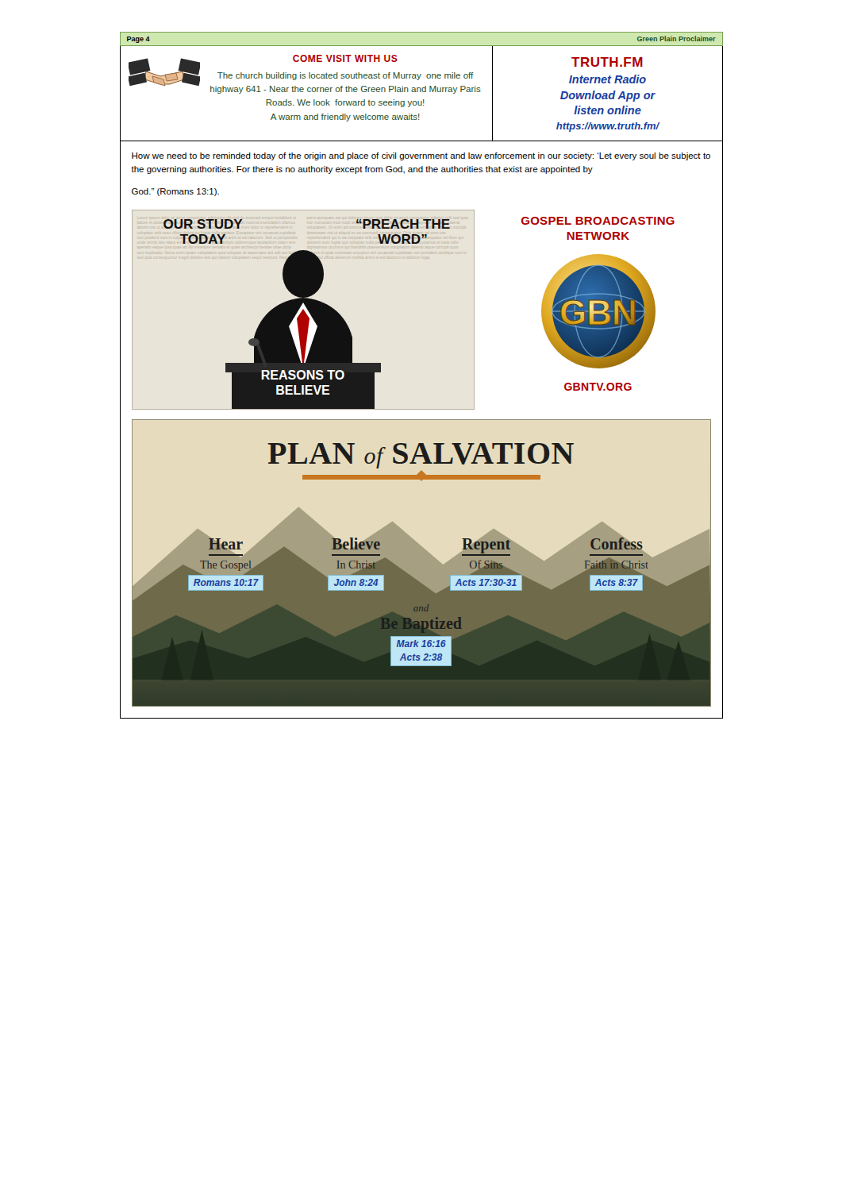Page 4
Green Plain Proclaimer
COME VISIT WITH US
The church building is located southeast of Murray one mile off highway 641 - Near the corner of the Green Plain and Murray Paris Roads. We look forward to seeing you! A warm and friendly welcome awaits!
TRUTH.FM
Internet Radio
Download App or
listen online
https://www.truth.fm/
How we need to be reminded today of the origin and place of civil government and law enforcement in our society: ‘Let every soul be subject to the governing authorities. For there is no authority except from God, and the authorities that exist are appointed by
God.” (Romans 13:1).
Lorem ipsum dolor sit amet consectetur adipiscing elit sed do eiusmod tempor incididunt ut labore et dolore magna aliqua. Ut enim ad minim veniam quis nostrud exercitation ullamco laboris nisi ut aliquip ex ea commodo consequat. Duis aute irure dolor in reprehenderit in voluptate velit esse cillum dolore eu fugiat nulla pariatur. Excepteur sint occaecat cupidatat non proident sunt in culpa qui officia deserunt mollit anim id est laborum. Sed ut perspiciatis unde omnis iste natus error sit voluptatem accusantium doloremque laudantium totam rem aperiam eaque ipsa quae ab illo inventore veritatis et quasi architecto beatae vitae dicta sunt explicabo. Nemo enim ipsam voluptatem quia voluptas sit aspernatur aut odit aut fugit sed quia consequuntur magni dolores eos qui ratione voluptatem sequi nesciunt. Neque porro quisquam est qui dolorem ipsum quia dolor sit amet consectetur adipisci velit sed quia non numquam eius modi tempora incidunt ut labore et dolore magnam aliquam quaerat voluptatem. Ut enim ad minima veniam quis nostrum exercitationem ullam corporis suscipit laboriosam nisi ut aliquid ex ea commodi consequatur. Quis autem vel eum iure reprehenderit qui in ea voluptate velit esse quam nihil molestiae consequatur vel illum qui dolorem eum fugiat quo voluptas nulla pariatur. At vero eos et accusamus et iusto odio dignissimos ducimus qui blanditiis praesentium voluptatum deleniti atque corrupti quos dolores et quas molestias excepturi sint occaecati cupiditate non provident similique sunt in culpa qui officia deserunt mollitia animi id est laborum et dolorum fuga.
OUR STUDY
TODAY
“PREACH THE
WORD”
REASONS TO
BELIEVE
GOSPEL BROADCASTING
NETWORK
GBN
GBNTV.ORG
PLAN of SALVATION
Hear
The Gospel
Romans 10:17
Believe
In Christ
John 8:24
Repent
Of Sins
Acts 17:30-31
Confess
Faith in Christ
Acts 8:37
and
Be Baptized
Mark 16:16
Acts 2:38